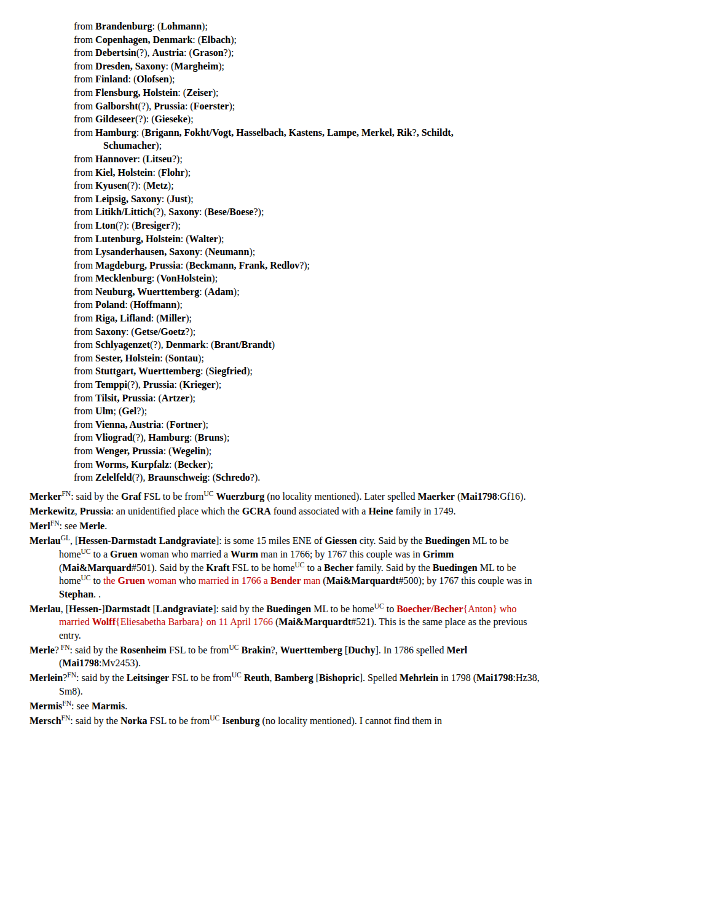from Brandenburg: (Lohmann);
from Copenhagen, Denmark: (Elbach);
from Debertsin(?), Austria: (Grason?);
from Dresden, Saxony: (Margheim);
from Finland: (Olofsen);
from Flensburg, Holstein: (Zeiser);
from Galborsht(?), Prussia: (Foerster);
from Gildeseer(?): (Gieseke);
from Hamburg: (Brigann, Fokht/Vogt, Hasselbach, Kastens, Lampe, Merkel, Rik?, Schildt, Schumacher);
from Hannover: (Litseu?);
from Kiel, Holstein: (Flohr);
from Kyusen(?): (Metz);
from Leipsig, Saxony: (Just);
from Litikh/Littich(?), Saxony: (Bese/Boese?);
from Lton(?): (Bresiger?);
from Lutenburg, Holstein: (Walter);
from Lysanderhausen, Saxony: (Neumann);
from Magdeburg, Prussia: (Beckmann, Frank, Redlov?);
from Mecklenburg: (VonHolstein);
from Neuburg, Wuerttemberg: (Adam);
from Poland: (Hoffmann);
from Riga, Lifland: (Miller);
from Saxony: (Getse/Goetz?);
from Schlyagenzet(?), Denmark: (Brant/Brandt)
from Sester, Holstein: (Sontau);
from Stuttgart, Wuerttemberg: (Siegfried);
from Temppi(?), Prussia: (Krieger);
from Tilsit, Prussia: (Artzer);
from Ulm; (Gel?);
from Vienna, Austria: (Fortner);
from Vliograd(?), Hamburg: (Bruns);
from Wenger, Prussia: (Wegelin);
from Worms, Kurpfalz: (Becker);
from Zelelfeld(?), Braunschweig: (Schredo?).
MerkerFN: said by the Graf FSL to be fromUC Wuerzburg (no locality mentioned). Later spelled Maerker (Mai1798:Gf16).
Merkewitz, Prussia: an unidentified place which the GCRA found associated with a Heine family in 1749.
MerlFN: see Merle.
MerlauGL, [Hessen-Darmstadt Landgraviate]: is some 15 miles ENE of Giessen city. Said by the Buedingen ML to be homeUC to a Gruen woman who married a Wurm man in 1766; by 1767 this couple was in Grimm (Mai&Marquard#501). Said by the Kraft FSL to be homeUC to a Becher family. Said by the Buedingen ML to be homeUC to the Gruen woman who married in 1766 a Bender man (Mai&Marquardt#500); by 1767 this couple was in Stephan. .
Merlau, [Hessen-]Darmstadt [Landgraviate]: said by the Buedingen ML to be homeUC to Boecher/Becher{Anton} who married Wolff{Eliesabetha Barbara} on 11 April 1766 (Mai&Marquardt#521). This is the same place as the previous entry.
Merle? FN: said by the Rosenheim FSL to be fromUC Brakin?, Wuerttemberg [Duchy]. In 1786 spelled Merl (Mai1798:Mv2453).
Merlein?FN: said by the Leitsinger FSL to be fromUC Reuth, Bamberg [Bishopric]. Spelled Mehrlein in 1798 (Mai1798:Hz38, Sm8).
MermisFN: see Marmis.
MerschFN: said by the Norka FSL to be fromUC Isenburg (no locality mentioned). I cannot find them in